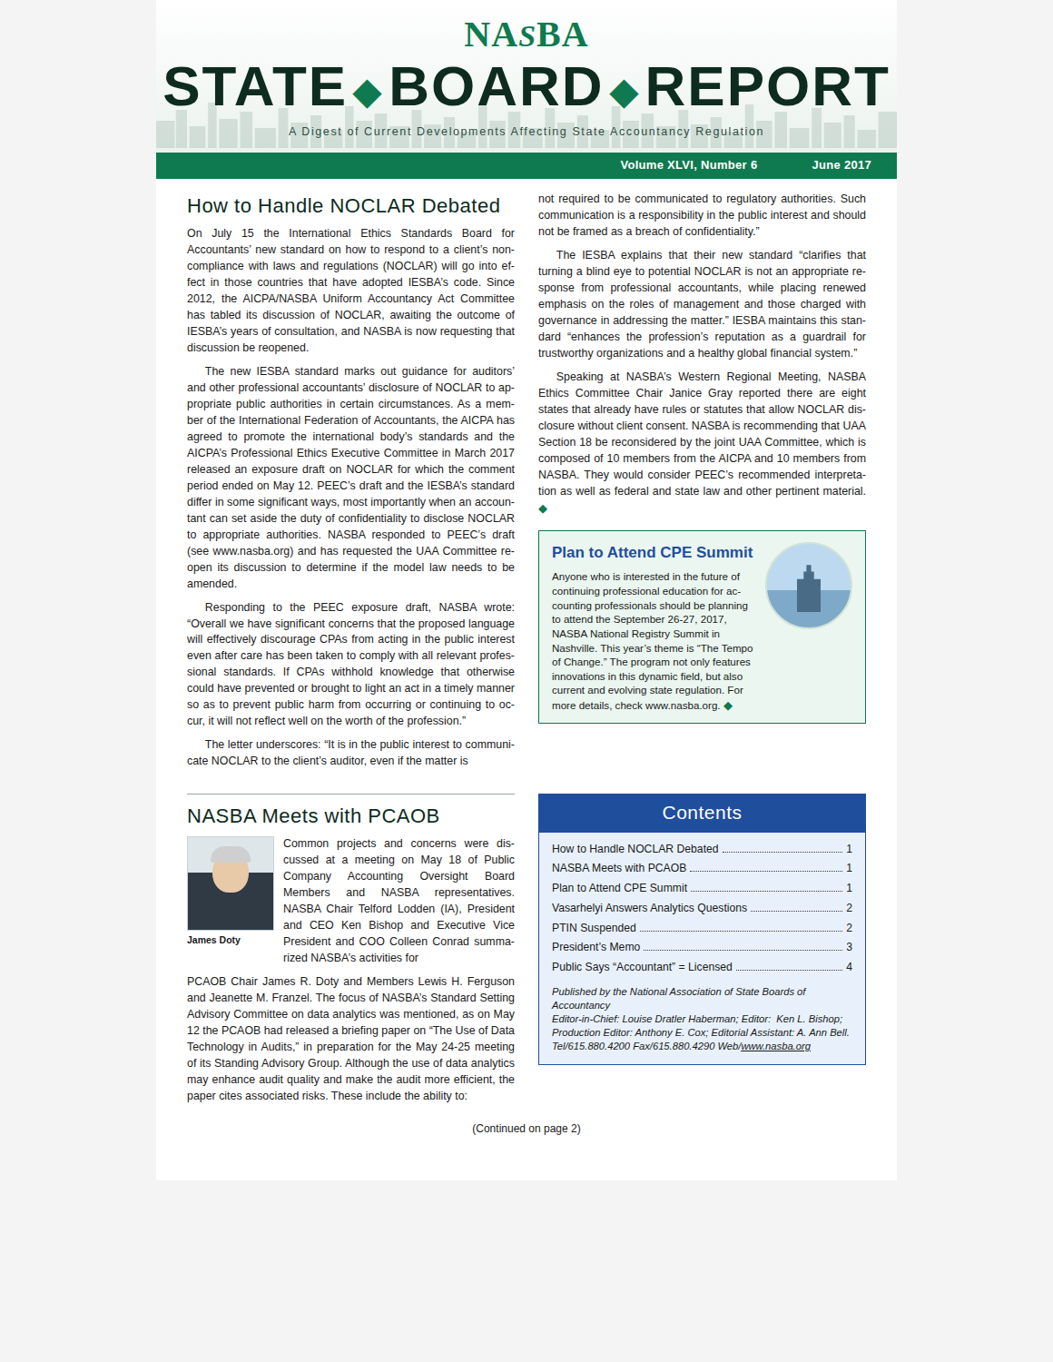NASBA
STATE◆BOARD◆REPORT
A Digest of Current Developments Affecting State Accountancy Regulation
Volume XLVI, Number 6 June 2017
How to Handle NOCLAR Debated
On July 15 the International Ethics Standards Board for Accountants’ new standard on how to respond to a client’s non-compliance with laws and regulations (NOCLAR) will go into effect in those countries that have adopted IESBA’s code. Since 2012, the AICPA/NASBA Uniform Accountancy Act Committee has tabled its discussion of NOCLAR, awaiting the outcome of IESBA’s years of consultation, and NASBA is now requesting that discussion be reopened.
The new IESBA standard marks out guidance for auditors’ and other professional accountants’ disclosure of NOCLAR to appropriate public authorities in certain circumstances. As a member of the International Federation of Accountants, the AICPA has agreed to promote the international body’s standards and the AICPA’s Professional Ethics Executive Committee in March 2017 released an exposure draft on NOCLAR for which the comment period ended on May 12. PEEC’s draft and the IESBA’s standard differ in some significant ways, most importantly when an accountant can set aside the duty of confidentiality to disclose NOCLAR to appropriate authorities. NASBA responded to PEEC’s draft (see www.nasba.org) and has requested the UAA Committee reopen its discussion to determine if the model law needs to be amended.
Responding to the PEEC exposure draft, NASBA wrote: “Overall we have significant concerns that the proposed language will effectively discourage CPAs from acting in the public interest even after care has been taken to comply with all relevant professional standards. If CPAs withhold knowledge that otherwise could have prevented or brought to light an act in a timely manner so as to prevent public harm from occurring or continuing to occur, it will not reflect well on the worth of the profession.”
The letter underscores: “It is in the public interest to communicate NOCLAR to the client’s auditor, even if the matter is
not required to be communicated to regulatory authorities. Such communication is a responsibility in the public interest and should not be framed as a breach of confidentiality.”
The IESBA explains that their new standard “clarifies that turning a blind eye to potential NOCLAR is not an appropriate response from professional accountants, while placing renewed emphasis on the roles of management and those charged with governance in addressing the matter.” IESBA maintains this standard “enhances the profession’s reputation as a guardrail for trustworthy organizations and a healthy global financial system.”
Speaking at NASBA’s Western Regional Meeting, NASBA Ethics Committee Chair Janice Gray reported there are eight states that already have rules or statutes that allow NOCLAR disclosure without client consent. NASBA is recommending that UAA Section 18 be reconsidered by the joint UAA Committee, which is composed of 10 members from the AICPA and 10 members from NASBA. They would consider PEEC’s recommended interpretation as well as federal and state law and other pertinent material. ◆
Plan to Attend CPE Summit
Anyone who is interested in the future of continuing professional education for accounting professionals should be planning to attend the September 26-27, 2017, NASBA National Registry Summit in Nashville. This year’s theme is “The Tempo of Change.” The program not only features innovations in this dynamic field, but also current and evolving state regulation. For more details, check www.nasba.org. ◆
NASBA Meets with PCAOB
James Doty
Common projects and concerns were discussed at a meeting on May 18 of Public Company Accounting Oversight Board Members and NASBA representatives. NASBA Chair Telford Lodden (IA), President and CEO Ken Bishop and Executive Vice President and COO Colleen Conrad summarized NASBA’s activities for
PCAOB Chair James R. Doty and Members Lewis H. Ferguson and Jeanette M. Franzel. The focus of NASBA’s Standard Setting Advisory Committee on data analytics was mentioned, as on May 12 the PCAOB had released a briefing paper on “The Use of Data Technology in Audits,” in preparation for the May 24-25 meeting of its Standing Advisory Group. Although the use of data analytics may enhance audit quality and make the audit more efficient, the paper cites associated risks. These include the ability to:
Contents
How to Handle NOCLAR Debated 1
NASBA Meets with PCAOB 1
Plan to Attend CPE Summit 1
Vasarhelyi Answers Analytics Questions 2
PTIN Suspended 2
President’s Memo 3
Public Says “Accountant” = Licensed 4
Published by the National Association of State Boards of Accountancy
Editor-in-Chief: Louise Dratler Haberman; Editor: Ken L. Bishop; Production Editor: Anthony E. Cox; Editorial Assistant: A. Ann Bell.
Tel/615.880.4200 Fax/615.880.4290 Web/www.nasba.org
(Continued on page 2)